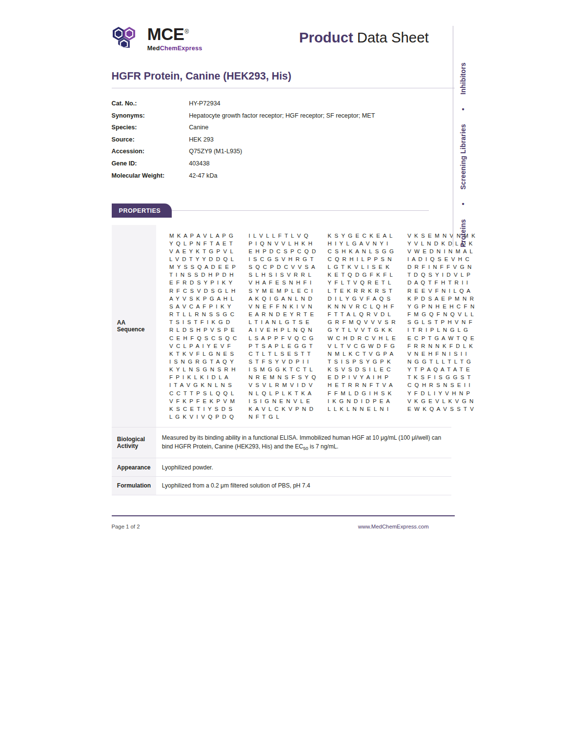Proteins
•
Screening Libraries
•
Inhibitors
MCE®
Med ChemExpress
Product Data Sheet
HGFR Protein, Canine (HEK293, His)
| Cat. No.: | HY-P72934 |
| Synonyms: | Hepatocyte growth factor receptor; HGF receptor; SF receptor; MET |
| Species: | Canine |
| Source: | HEK 293 |
| Accession: | Q75ZY9 (M1-L935) |
| Gene ID: | 403438 |
| Molecular Weight: | 42-47 kDa |
PROPERTIES
| AA Sequence | M K A P A V L A P G I L V L L F T L V Q K S Y G E C K E A L V K S E M N V N M K Y Q L P N F T A E T P I Q N V V L H K H H I Y L G A V N Y I Y V L N D K D L Q K V A E Y K T G P V L E H P D C S P C Q D C S H K A N L S G G V W E D N I N M A L L V D T Y Y D D Q L I S C G S V H R G T C Q R H I L P P S N I A D I Q S E V H C M Y S S Q A D E E P S Q C P D C V V S A L G T K V L I S E K D R F I N F F V G N T I N S S D H P D H S L H S I S V R R L K E T Q D G F K F L T D Q S Y I D V L P E F R D S Y P I K Y V H A F E S N H F I Y F L T V Q R E T L D A Q T F H T R I I R F C S V D S G L H S Y M E M P L E C I L T E K R R K R S T R E E V F N I L Q A A Y V S K P G A H L A K Q I G A N L N D D I L Y G V F A Q S K P D S A E P M N R S A V C A F P I K Y V N E F F N K I V N K N N V R C L Q H F Y G P N H E H C F N R T L L R N S S G C E A R N D E Y R T E F T T A L Q R V D L F M G Q F N Q V L L T S I S T F I K G D L T I A N L G T S E G R F M Q V V V S R S G L S T P H V N F R L D S H P V S P E A I V E H P L N Q N G Y T L V V T G K K I T R I P L N G L G C E H F Q S C S Q C L S A P P F V Q C G W C H D R C V H L E E C P T G A W T Q E V C L P A I Y E V F P T S A P L E G G T V L T V C G W D F G F R R N N K F D L K K T K V F L G N E S C T L T L S E S T T N M L K C T V G P A V N E H F N I S I I I S N G R G T A Q Y S T F S Y V D P I I T S I S P S Y G P K N G G T L L T L T G K Y L N S G N S R H I S M G G K T C T L K S V S D S I L E C Y T P A Q A T A T E F P I K L K I D L A N R E M N S F S Y Q E D P I V Y A I H P T K S F I S G G S T I T A V G K N L N S V S V L R M V I D V H E T R R N F T V A C Q H R S N S E I I C C T T P S L Q Q L N L Q L P L K T K A F F M L D G I H S K Y F D L I Y V H N P V F K P F E K P V M I S I G N E N V L E I K G N D I D P E A V K G E V L K V G N K S C E T I Y S D S K A V L C K V P N D L L K L N N E L N I E W K Q A V S S T V L G K V I V Q P D Q N F T G L |
| Biological Activity | Measured by its binding ability in a functional ELISA. Immobilized human HGF at 10 μg/mL (100 μl/well) can bind HGFR Protein, Canine (HEK293, His) and the EC 50 is 7 ng/mL. |
| Appearance | Lyophilized powder. |
| Formulation | Lyophilized from a 0.2 μm filtered solution of PBS, pH 7.4 |
Page 1 of 2
www.MedChemExpress.com